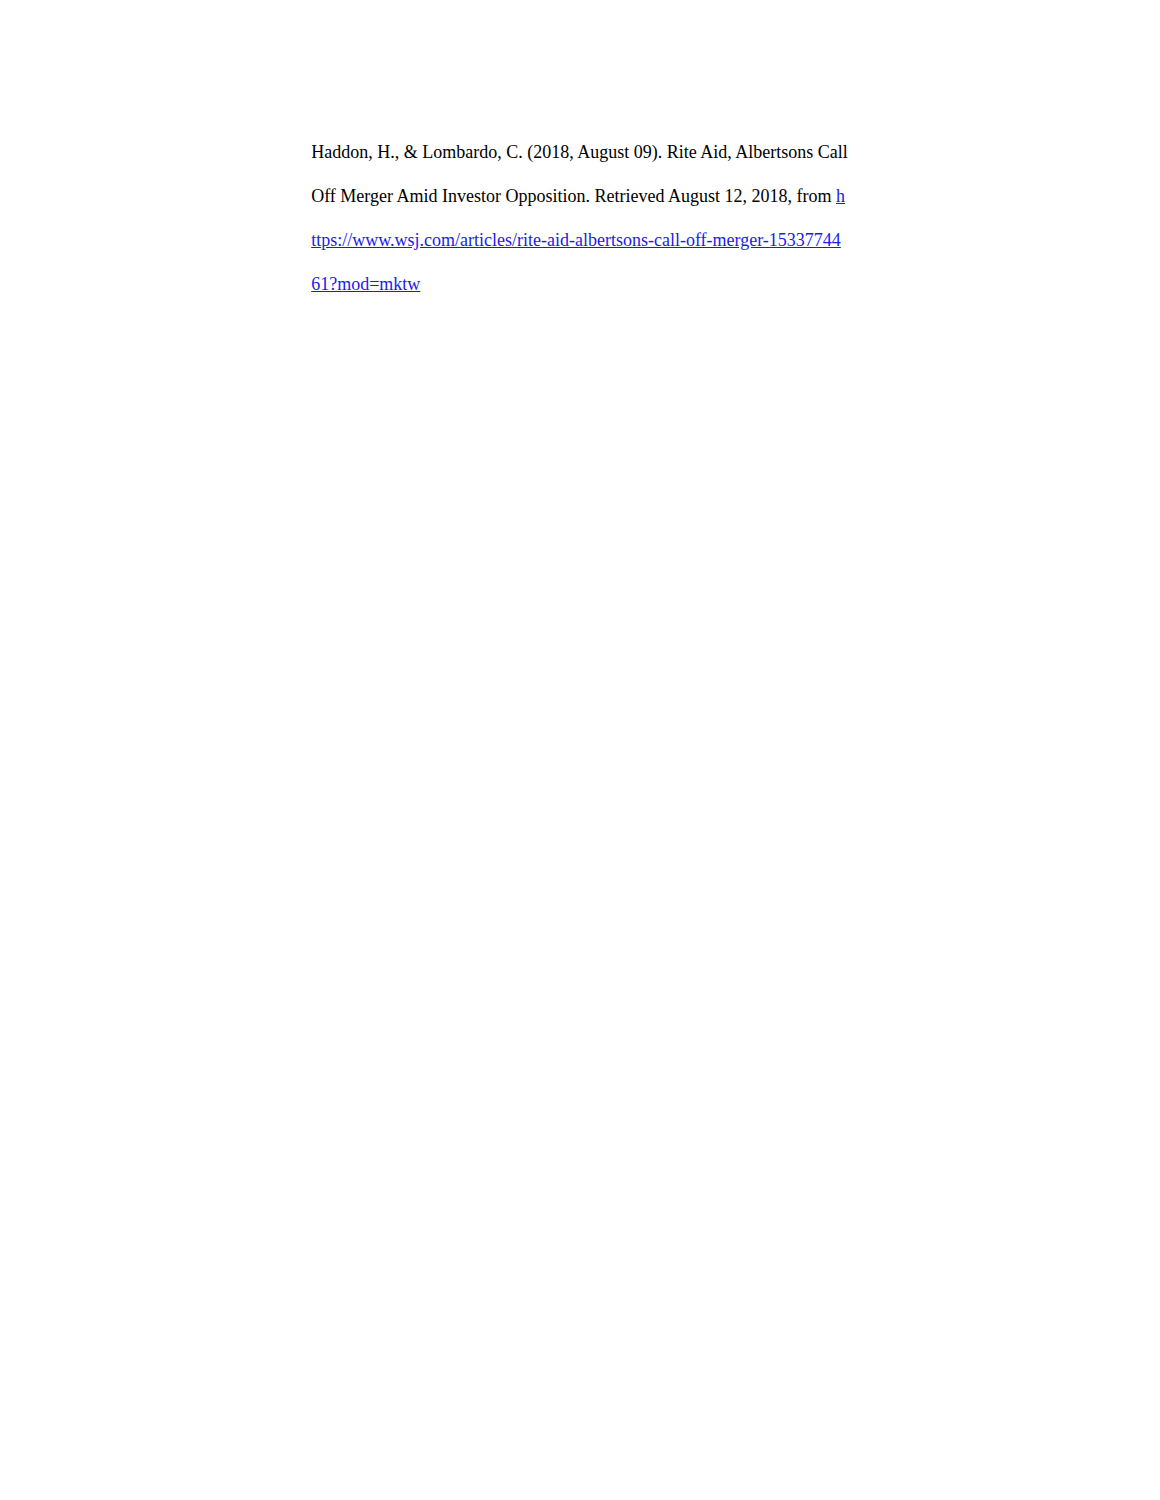Haddon, H., & Lombardo, C. (2018, August 09). Rite Aid, Albertsons Call Off Merger Amid Investor Opposition. Retrieved August 12, 2018, from https://www.wsj.com/articles/rite-aid-albertsons-call-off-merger-1533774461?mod=mktw